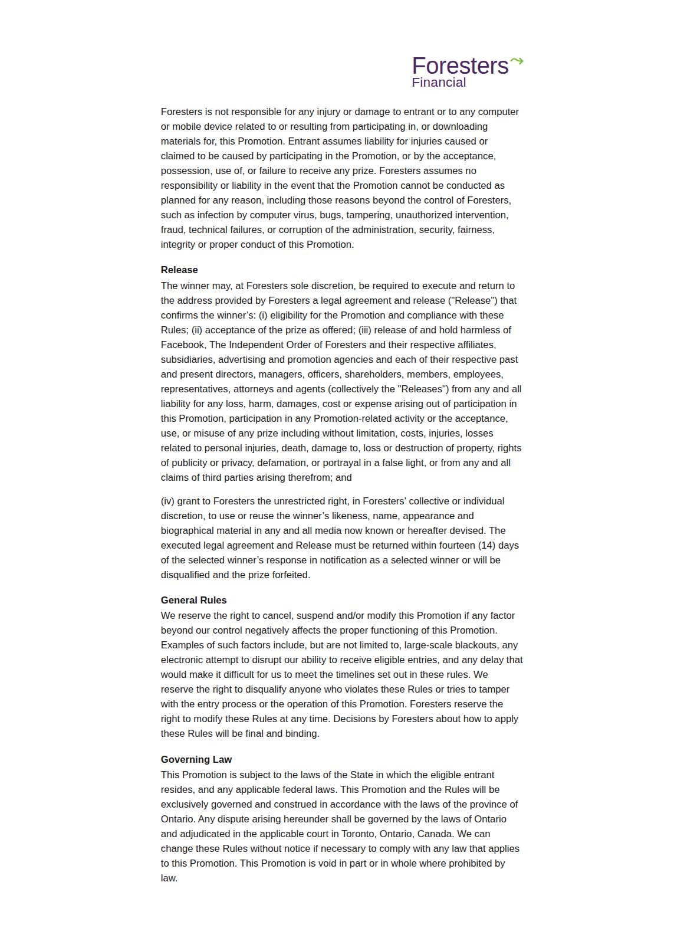Foresters⤳ Financial
Foresters is not responsible for any injury or damage to entrant or to any computer or mobile device related to or resulting from participating in, or downloading materials for, this Promotion. Entrant assumes liability for injuries caused or claimed to be caused by participating in the Promotion, or by the acceptance, possession, use of, or failure to receive any prize. Foresters assumes no responsibility or liability in the event that the Promotion cannot be conducted as planned for any reason, including those reasons beyond the control of Foresters, such as infection by computer virus, bugs, tampering, unauthorized intervention, fraud, technical failures, or corruption of the administration, security, fairness, integrity or proper conduct of this Promotion.
Release
The winner may, at Foresters sole discretion, be required to execute and return to the address provided by Foresters a legal agreement and release ("Release") that confirms the winner’s: (i) eligibility for the Promotion and compliance with these Rules; (ii) acceptance of the prize as offered; (iii) release of and hold harmless of Facebook, The Independent Order of Foresters and their respective affiliates, subsidiaries, advertising and promotion agencies and each of their respective past and present directors, managers, officers, shareholders, members, employees, representatives, attorneys and agents (collectively the "Releases") from any and all liability for any loss, harm, damages, cost or expense arising out of participation in this Promotion, participation in any Promotion-related activity or the acceptance, use, or misuse of any prize including without limitation, costs, injuries, losses related to personal injuries, death, damage to, loss or destruction of property, rights of publicity or privacy, defamation, or portrayal in a false light, or from any and all claims of third parties arising therefrom; and
(iv) grant to Foresters the unrestricted right, in Foresters' collective or individual discretion, to use or reuse the winner’s likeness, name, appearance and biographical material in any and all media now known or hereafter devised. The executed legal agreement and Release must be returned within fourteen (14) days of the selected winner’s response in notification as a selected winner or will be disqualified and the prize forfeited.
General Rules
We reserve the right to cancel, suspend and/or modify this Promotion if any factor beyond our control negatively affects the proper functioning of this Promotion. Examples of such factors include, but are not limited to, large-scale blackouts, any electronic attempt to disrupt our ability to receive eligible entries, and any delay that would make it difficult for us to meet the timelines set out in these rules. We reserve the right to disqualify anyone who violates these Rules or tries to tamper with the entry process or the operation of this Promotion. Foresters reserve the right to modify these Rules at any time. Decisions by Foresters about how to apply these Rules will be final and binding.
Governing Law
This Promotion is subject to the laws of the State in which the eligible entrant resides, and any applicable federal laws. This Promotion and the Rules will be exclusively governed and construed in accordance with the laws of the province of Ontario. Any dispute arising hereunder shall be governed by the laws of Ontario and adjudicated in the applicable court in Toronto, Ontario, Canada. We can change these Rules without notice if necessary to comply with any law that applies to this Promotion. This Promotion is void in part or in whole where prohibited by law.